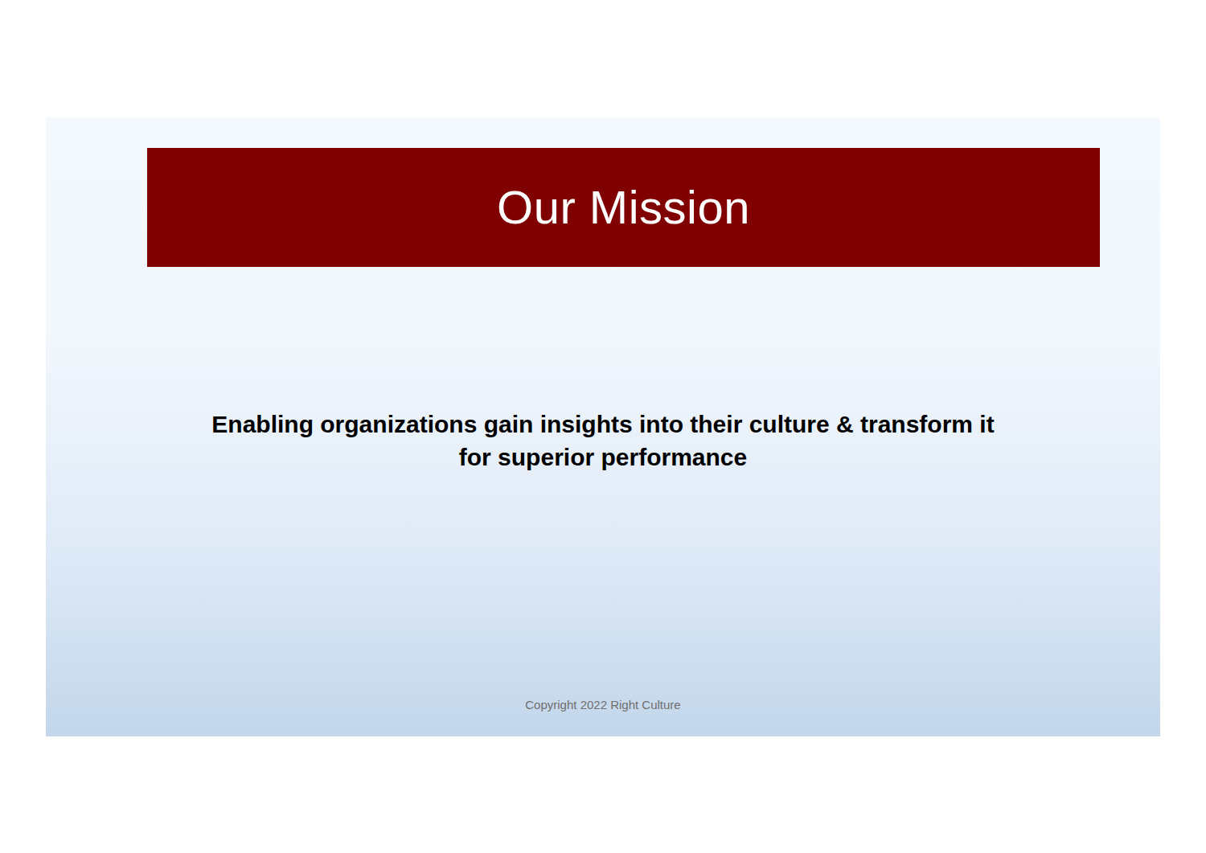Our Mission
Enabling organizations gain insights into their culture & transform it for superior performance
Copyright 2022 Right Culture